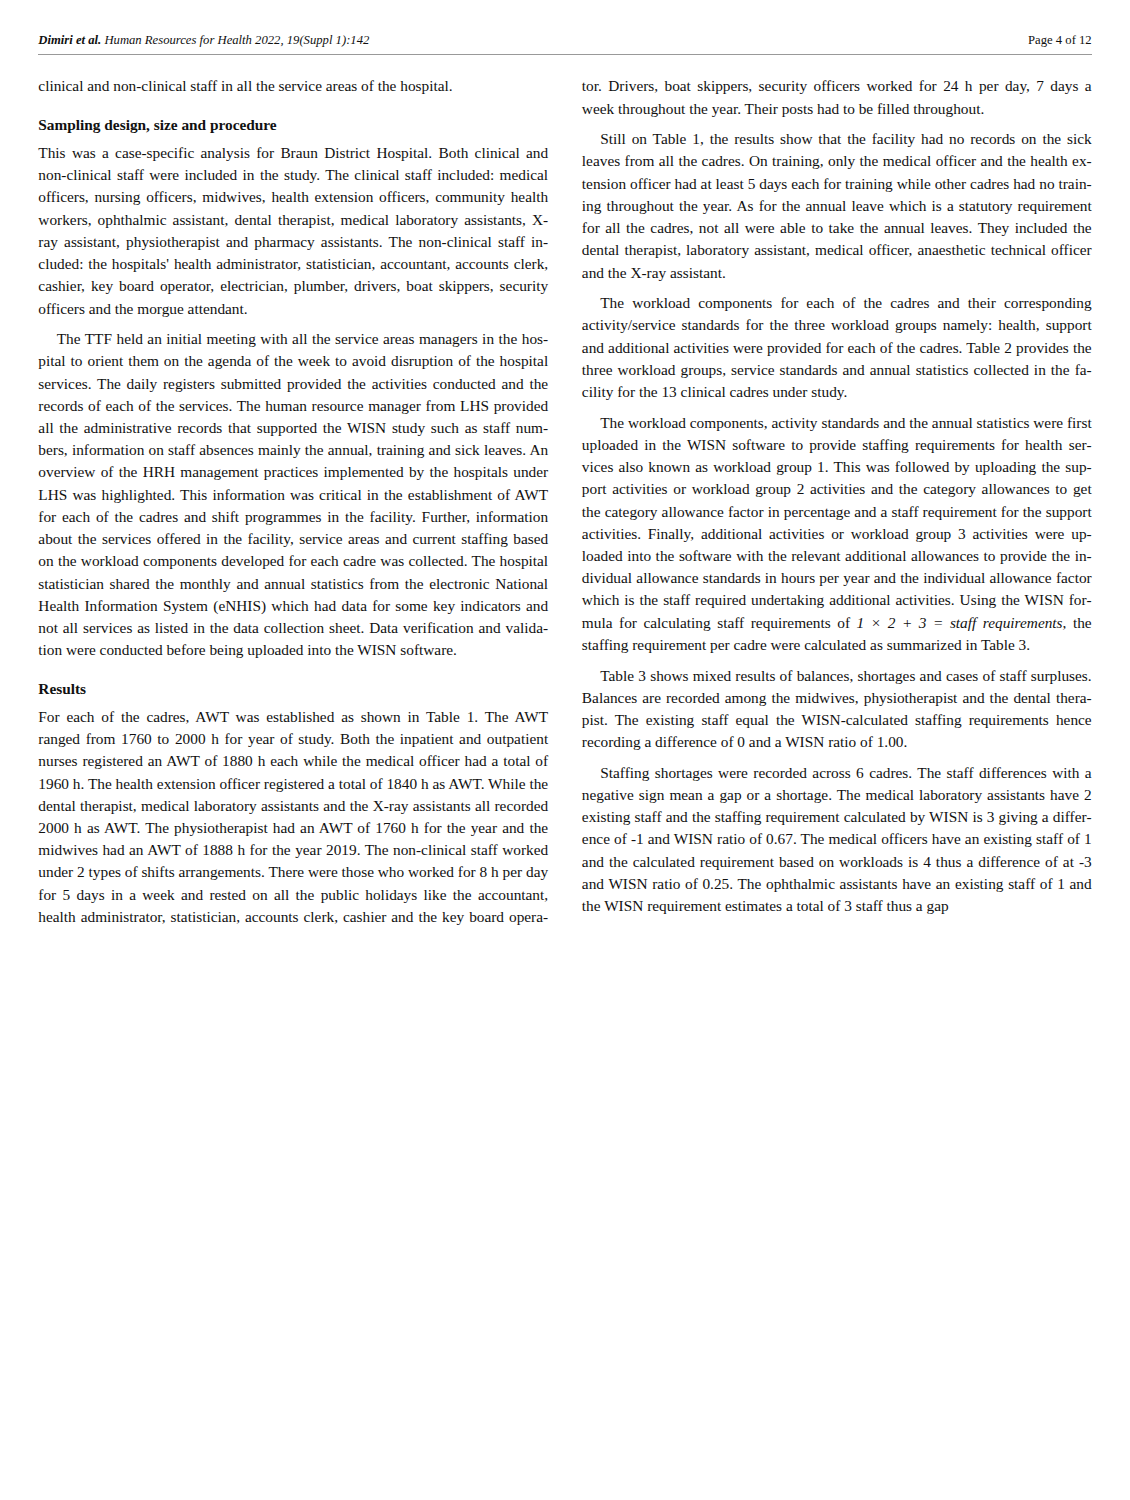Dimiri et al. Human Resources for Health 2022, 19(Suppl 1):142
Page 4 of 12
clinical and non-clinical staff in all the service areas of the hospital.
Sampling design, size and procedure
This was a case-specific analysis for Braun District Hospital. Both clinical and non-clinical staff were included in the study. The clinical staff included: medical officers, nursing officers, midwives, health extension officers, community health workers, ophthalmic assistant, dental therapist, medical laboratory assistants, X-ray assistant, physiotherapist and pharmacy assistants. The non-clinical staff included: the hospitals' health administrator, statistician, accountant, accounts clerk, cashier, key board operator, electrician, plumber, drivers, boat skippers, security officers and the morgue attendant.
The TTF held an initial meeting with all the service areas managers in the hospital to orient them on the agenda of the week to avoid disruption of the hospital services. The daily registers submitted provided the activities conducted and the records of each of the services. The human resource manager from LHS provided all the administrative records that supported the WISN study such as staff numbers, information on staff absences mainly the annual, training and sick leaves. An overview of the HRH management practices implemented by the hospitals under LHS was highlighted. This information was critical in the establishment of AWT for each of the cadres and shift programmes in the facility. Further, information about the services offered in the facility, service areas and current staffing based on the workload components developed for each cadre was collected. The hospital statistician shared the monthly and annual statistics from the electronic National Health Information System (eNHIS) which had data for some key indicators and not all services as listed in the data collection sheet. Data verification and validation were conducted before being uploaded into the WISN software.
Results
For each of the cadres, AWT was established as shown in Table 1. The AWT ranged from 1760 to 2000 h for year of study. Both the inpatient and outpatient nurses registered an AWT of 1880 h each while the medical officer had a total of 1960 h. The health extension officer registered a total of 1840 h as AWT. While the dental therapist, medical laboratory assistants and the X-ray assistants all recorded 2000 h as AWT. The physiotherapist had an AWT of 1760 h for the year and the midwives had an AWT of 1888 h for the year 2019. The non-clinical staff worked under 2 types of shifts arrangements. There were those who worked for 8 h per day for 5 days in a week and rested on all the public holidays like the accountant, health administrator, statistician, accounts clerk, cashier and the key board operator. Drivers, boat skippers, security officers worked for 24 h per day, 7 days a week throughout the year. Their posts had to be filled throughout.
Still on Table 1, the results show that the facility had no records on the sick leaves from all the cadres. On training, only the medical officer and the health extension officer had at least 5 days each for training while other cadres had no training throughout the year. As for the annual leave which is a statutory requirement for all the cadres, not all were able to take the annual leaves. They included the dental therapist, laboratory assistant, medical officer, anaesthetic technical officer and the X-ray assistant.
The workload components for each of the cadres and their corresponding activity/service standards for the three workload groups namely: health, support and additional activities were provided for each of the cadres. Table 2 provides the three workload groups, service standards and annual statistics collected in the facility for the 13 clinical cadres under study.
The workload components, activity standards and the annual statistics were first uploaded in the WISN software to provide staffing requirements for health services also known as workload group 1. This was followed by uploading the support activities or workload group 2 activities and the category allowances to get the category allowance factor in percentage and a staff requirement for the support activities. Finally, additional activities or workload group 3 activities were uploaded into the software with the relevant additional allowances to provide the individual allowance standards in hours per year and the individual allowance factor which is the staff required undertaking additional activities. Using the WISN formula for calculating staff requirements of 1 × 2 + 3 = staff requirements, the staffing requirement per cadre were calculated as summarized in Table 3.
Table 3 shows mixed results of balances, shortages and cases of staff surpluses. Balances are recorded among the midwives, physiotherapist and the dental therapist. The existing staff equal the WISN-calculated staffing requirements hence recording a difference of 0 and a WISN ratio of 1.00.
Staffing shortages were recorded across 6 cadres. The staff differences with a negative sign mean a gap or a shortage. The medical laboratory assistants have 2 existing staff and the staffing requirement calculated by WISN is 3 giving a difference of -1 and WISN ratio of 0.67. The medical officers have an existing staff of 1 and the calculated requirement based on workloads is 4 thus a difference of at -3 and WISN ratio of 0.25. The ophthalmic assistants have an existing staff of 1 and the WISN requirement estimates a total of 3 staff thus a gap